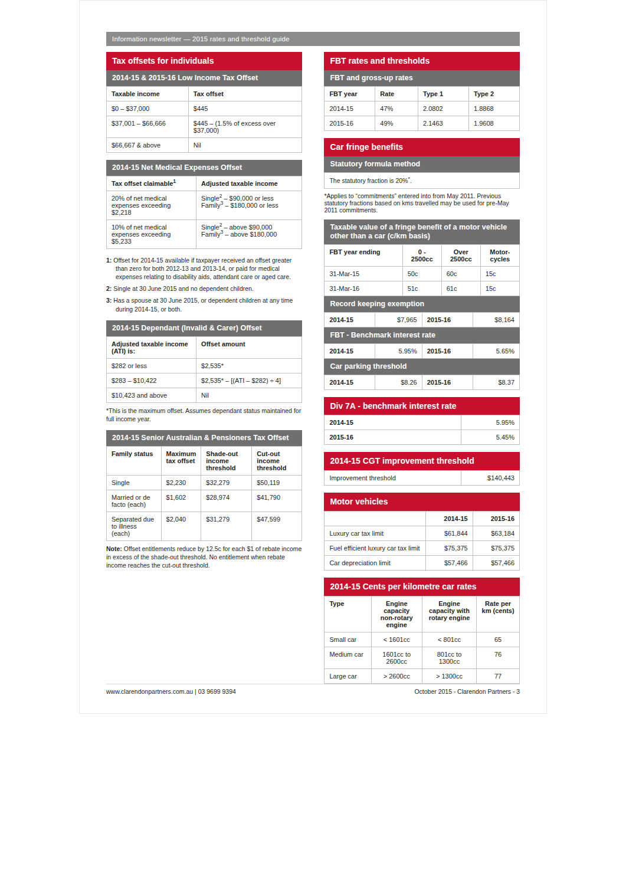Information newsletter — 2015 rates and threshold guide
Tax offsets for individuals
2014-15 & 2015-16 Low Income Tax Offset
| Taxable income | Tax offset |
| --- | --- |
| $0 – $37,000 | $445 |
| $37,001 – $66,666 | $445 – (1.5% of excess over $37,000) |
| $66,667 & above | Nil |
2014-15 Net Medical Expenses Offset
| Tax offset claimable 1 | Adjusted taxable income |
| --- | --- |
| 20% of net medical expenses exceeding $2,218 | Single 2 – $90,000 or less Family 3 – $180,000 or less |
| 10% of net medical expenses exceeding $5,233 | Single 2 – above $90,000 Family 3 – above $180,000 |
1: Offset for 2014-15 available if taxpayer received an offset greater than zero for both 2012-13 and 2013-14, or paid for medical expenses relating to disability aids, attendant care or aged care.
2: Single at 30 June 2015 and no dependent children.
3: Has a spouse at 30 June 2015, or dependent children at any time during 2014-15, or both.
2014-15 Dependant (Invalid & Carer) Offset
| Adjusted taxable income (ATI) is: | Offset amount |
| --- | --- |
| $282 or less | $2,535* |
| $283 – $10,422 | $2,535* – [(ATI – $282) ÷ 4] |
| $10,423 and above | Nil |
*This is the maximum offset. Assumes dependant status maintained for full income year.
2014-15 Senior Australian & Pensioners Tax Offset
| Family status | Maximum tax offset | Shade-out income threshold | Cut-out income threshold |
| --- | --- | --- | --- |
| Single | $2,230 | $32,279 | $50,119 |
| Married or de facto (each) | $1,602 | $28,974 | $41,790 |
| Separated due to illness (each) | $2,040 | $31,279 | $47,599 |
Note: Offset entitlements reduce by 12.5c for each $1 of rebate income in excess of the shade-out threshold. No entitlement when rebate income reaches the cut-out threshold.
FBT rates and thresholds
FBT and gross-up rates
| FBT year | Rate | Type 1 | Type 2 |
| --- | --- | --- | --- |
| 2014-15 | 47% | 2.0802 | 1.8868 |
| 2015-16 | 49% | 2.1463 | 1.9608 |
Car fringe benefits
Statutory formula method
The statutory fraction is 20%*.
*Applies to “commitments” entered into from May 2011. Previous statutory fractions based on kms travelled may be used for pre-May 2011 commitments.
Taxable value of a fringe benefit of a motor vehicle other than a car (c/km basis)
| FBT year ending | 0 - 2500cc | Over 2500cc | Motor-cycles |
| --- | --- | --- | --- |
| 31-Mar-15 | 50c | 60c | 15c |
| 31-Mar-16 | 51c | 61c | 15c |
Record keeping exemption
| 2014-15 | $7,965 | 2015-16 | $8,164 |
FBT - Benchmark interest rate
| 2014-15 | 5.95% | 2015-16 | 5.65% |
Car parking threshold
| 2014-15 | $8.26 | 2015-16 | $8.37 |
Div 7A - benchmark interest rate
| 2014-15 | 5.95% |
| 2015-16 | 5.45% |
2014-15 CGT improvement threshold
| Improvement threshold | $140,443 |
Motor vehicles
| | 2014-15 | 2015-16 |
| --- | --- | --- |
| Luxury car tax limit | $61,844 | $63,184 |
| Fuel efficient luxury car tax limit | $75,375 | $75,375 |
| Car depreciation limit | $57,466 | $57,466 |
2014-15 Cents per kilometre car rates
| Type | Engine capacity non-rotary engine | Engine capacity with rotary engine | Rate per km (cents) |
| --- | --- | --- | --- |
| Small car | < 1601cc | < 801cc | 65 |
| Medium car | 1601cc to 2600cc | 801cc to 1300cc | 76 |
| Large car | > 2600cc | > 1300cc | 77 |
www.clarendonpartners.com.au | 03 9699 9394
October 2015 ▫ Clarendon Partners ▫ 3